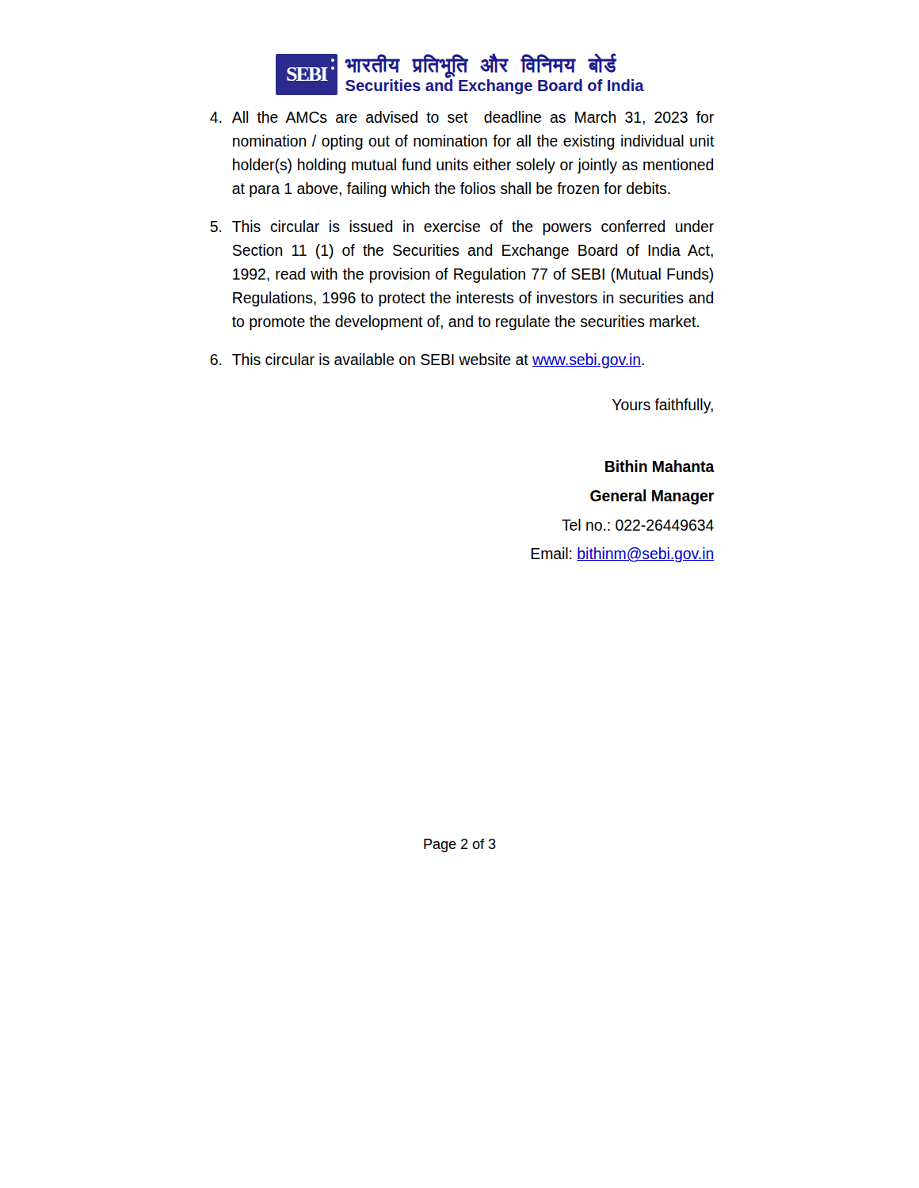SEBI
भारतीय प्रतिभूति और विनिमय बोर्ड Securities and Exchange Board of India
All the AMCs are advised to set deadline as March 31, 2023 for nomination / opting out of nomination for all the existing individual unit holder(s) holding mutual fund units either solely or jointly as mentioned at para 1 above, failing which the folios shall be frozen for debits.
This circular is issued in exercise of the powers conferred under Section 11 (1) of the Securities and Exchange Board of India Act, 1992, read with the provision of Regulation 77 of SEBI (Mutual Funds) Regulations, 1996 to protect the interests of investors in securities and to promote the development of, and to regulate the securities market.
This circular is available on SEBI website at www.sebi.gov.in.
Yours faithfully,
Bithin Mahanta
General Manager
Tel no.: 022-26449634
Email: bithinm@sebi.gov.in
Page 2 of 3